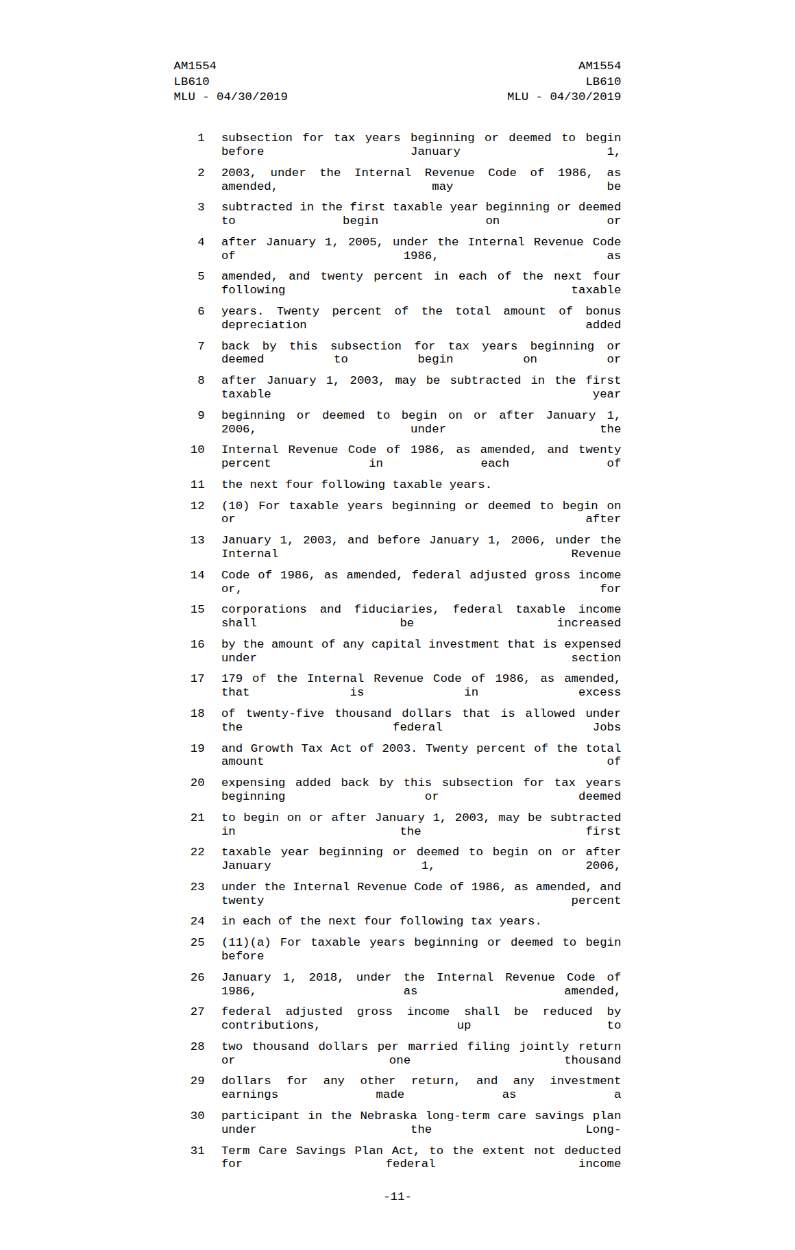AM1554 LB610 MLU - 04/30/2019
AM1554 LB610 MLU - 04/30/2019
1 subsection for tax years beginning or deemed to begin before January 1,
22003, under the Internal Revenue Code of 1986, as amended, may be
3 subtracted in the first taxable year beginning or deemed to begin on or
4 after January 1, 2005, under the Internal Revenue Code of 1986, as
5 amended, and twenty percent in each of the next four following taxable
6 years. Twenty percent of the total amount of bonus depreciation added
7 back by this subsection for tax years beginning or deemed to begin on or
8 after January 1, 2003, may be subtracted in the first taxable year
9 beginning or deemed to begin on or after January 1, 2006, under the
10 Internal Revenue Code of 1986, as amended, and twenty percent in each of
11 the next four following taxable years.
12(10) For taxable years beginning or deemed to begin on or after
13 January 1, 2003, and before January 1, 2006, under the Internal Revenue
14 Code of 1986, as amended, federal adjusted gross income or, for
15 corporations and fiduciaries, federal taxable income shall be increased
16 by the amount of any capital investment that is expensed under section
17179 of the Internal Revenue Code of 1986, as amended, that is in excess
18 of twenty-five thousand dollars that is allowed under the federal Jobs
19 and Growth Tax Act of 2003. Twenty percent of the total amount of
20 expensing added back by this subsection for tax years beginning or deemed
21 to begin on or after January 1, 2003, may be subtracted in the first
22 taxable year beginning or deemed to begin on or after January 1, 2006,
23 under the Internal Revenue Code of 1986, as amended, and twenty percent
24 in each of the next four following tax years.
25(11)(a) For taxable years beginning or deemed to begin before
26 January 1, 2018, under the Internal Revenue Code of 1986, as amended,
27 federal adjusted gross income shall be reduced by contributions, up to
28 two thousand dollars per married filing jointly return or one thousand
29 dollars for any other return, and any investment earnings made as a
30 participant in the Nebraska long-term care savings plan under the Long-
31 Term Care Savings Plan Act, to the extent not deducted for federal income
-11-